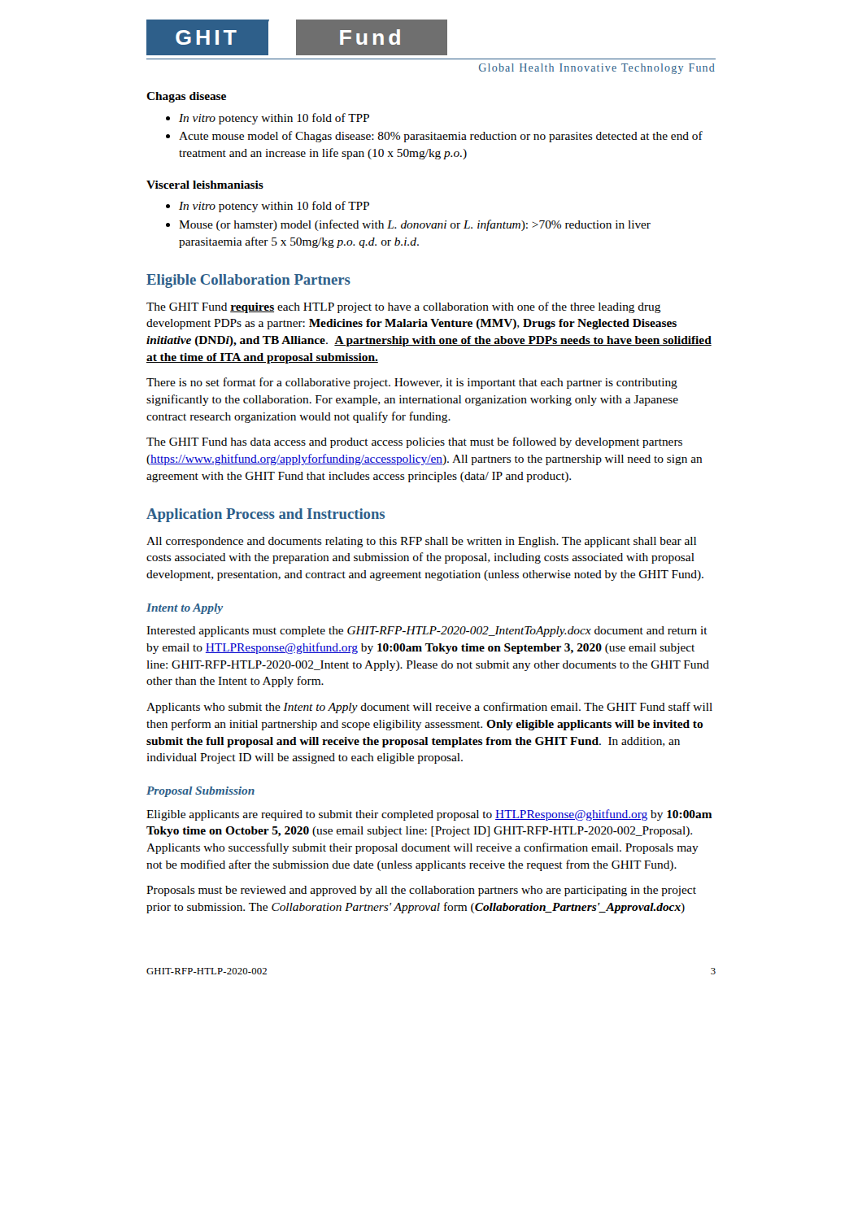GHIT
Fund
Global Health Innovative Technology Fund
Chagas disease
In vitro potency within 10 fold of TPP
Acute mouse model of Chagas disease: 80% parasitaemia reduction or no parasites detected at the end of treatment and an increase in life span (10 x 50mg/kg p.o.)
Visceral leishmaniasis
In vitro potency within 10 fold of TPP
Mouse (or hamster) model (infected with L. donovani or L. infantum): >70% reduction in liver parasitaemia after 5 x 50mg/kg p.o. q.d. or b.i.d.
Eligible Collaboration Partners
The GHIT Fund requires each HTLP project to have a collaboration with one of the three leading drug development PDPs as a partner: Medicines for Malaria Venture (MMV), Drugs for Neglected Diseases initiative (DNDi), and TB Alliance. A partnership with one of the above PDPs needs to have been solidified at the time of ITA and proposal submission.
There is no set format for a collaborative project. However, it is important that each partner is contributing significantly to the collaboration. For example, an international organization working only with a Japanese contract research organization would not qualify for funding.
The GHIT Fund has data access and product access policies that must be followed by development partners (https://www.ghitfund.org/applyforfunding/accesspolicy/en). All partners to the partnership will need to sign an agreement with the GHIT Fund that includes access principles (data/ IP and product).
Application Process and Instructions
All correspondence and documents relating to this RFP shall be written in English. The applicant shall bear all costs associated with the preparation and submission of the proposal, including costs associated with proposal development, presentation, and contract and agreement negotiation (unless otherwise noted by the GHIT Fund).
Intent to Apply
Interested applicants must complete the GHIT-RFP-HTLP-2020-002_IntentToApply.docx document and return it by email to HTLPResponse@ghitfund.org by 10:00am Tokyo time on September 3, 2020 (use email subject line: GHIT-RFP-HTLP-2020-002_Intent to Apply). Please do not submit any other documents to the GHIT Fund other than the Intent to Apply form.
Applicants who submit the Intent to Apply document will receive a confirmation email. The GHIT Fund staff will then perform an initial partnership and scope eligibility assessment. Only eligible applicants will be invited to submit the full proposal and will receive the proposal templates from the GHIT Fund. In addition, an individual Project ID will be assigned to each eligible proposal.
Proposal Submission
Eligible applicants are required to submit their completed proposal to HTLPResponse@ghitfund.org by 10:00am Tokyo time on October 5, 2020 (use email subject line: [Project ID] GHIT-RFP-HTLP-2020-002_Proposal). Applicants who successfully submit their proposal document will receive a confirmation email. Proposals may not be modified after the submission due date (unless applicants receive the request from the GHIT Fund).
Proposals must be reviewed and approved by all the collaboration partners who are participating in the project prior to submission. The Collaboration Partners' Approval form (Collaboration_Partners'_Approval.docx)
GHIT-RFP-HTLP-2020-002
3